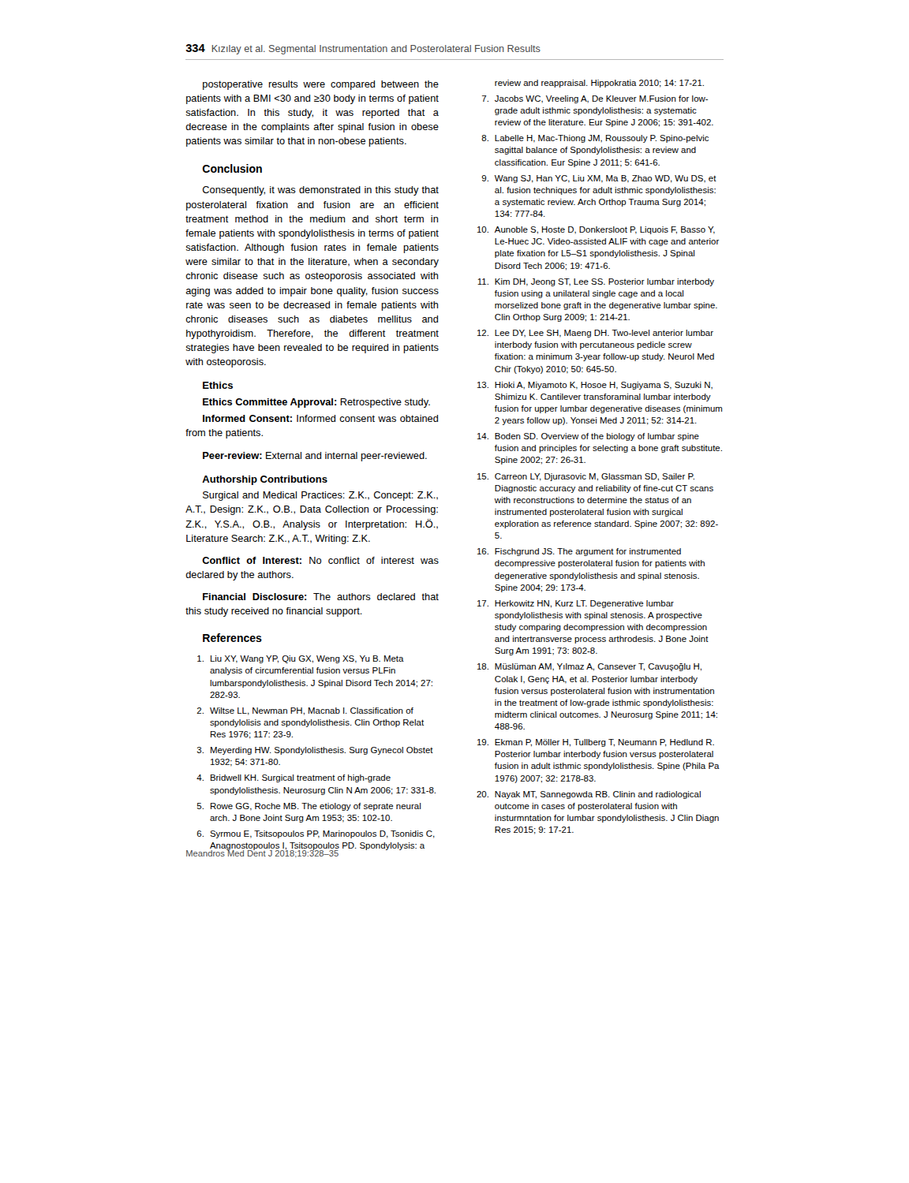334 Kızılay et al. Segmental Instrumentation and Posterolateral Fusion Results
postoperative results were compared between the patients with a BMI <30 and ≥30 body in terms of patient satisfaction. In this study, it was reported that a decrease in the complaints after spinal fusion in obese patients was similar to that in non-obese patients.
Conclusion
Consequently, it was demonstrated in this study that posterolateral fixation and fusion are an efficient treatment method in the medium and short term in female patients with spondylolisthesis in terms of patient satisfaction. Although fusion rates in female patients were similar to that in the literature, when a secondary chronic disease such as osteoporosis associated with aging was added to impair bone quality, fusion success rate was seen to be decreased in female patients with chronic diseases such as diabetes mellitus and hypothyroidism. Therefore, the different treatment strategies have been revealed to be required in patients with osteoporosis.
Ethics
Ethics Committee Approval: Retrospective study.
Informed Consent: Informed consent was obtained from the patients.
Peer-review: External and internal peer-reviewed.
Authorship Contributions
Surgical and Medical Practices: Z.K., Concept: Z.K., A.T., Design: Z.K., O.B., Data Collection or Processing: Z.K., Y.S.A., O.B., Analysis or Interpretation: H.Ö., Literature Search: Z.K., A.T., Writing: Z.K.
Conflict of Interest: No conflict of interest was declared by the authors.
Financial Disclosure: The authors declared that this study received no financial support.
References
Liu XY, Wang YP, Qiu GX, Weng XS, Yu B. Meta analysis of circumferential fusion versus PLFin lumbarspondylolisthesis. J Spinal Disord Tech 2014; 27: 282-93.
Wiltse LL, Newman PH, Macnab I. Classification of spondylolisis and spondylolisthesis. Clin Orthop Relat Res 1976; 117: 23-9.
Meyerding HW. Spondylolisthesis. Surg Gynecol Obstet 1932; 54: 371-80.
Bridwell KH. Surgical treatment of high-grade spondylolisthesis. Neurosurg Clin N Am 2006; 17: 331-8.
Rowe GG, Roche MB. The etiology of seprate neural arch. J Bone Joint Surg Am 1953; 35: 102-10.
Syrmou E, Tsitsopoulos PP, Marinopoulos D, Tsonidis C, Anagnostopoulos I, Tsitsopoulos PD. Spondylolysis: a review and reappraisal. Hippokratia 2010; 14: 17-21.
Jacobs WC, Vreeling A, De Kleuver M.Fusion for low- grade adult isthmic spondylolisthesis: a systematic review of the literature. Eur Spine J 2006; 15: 391-402.
Labelle H, Mac-Thiong JM, Roussouly P. Spino-pelvic sagittal balance of Spondylolisthesis: a review and classification. Eur Spine J 2011; 5: 641-6.
Wang SJ, Han YC, Liu XM, Ma B, Zhao WD, Wu DS, et al. fusion techniques for adult isthmic spondylolisthesis: a systematic review. Arch Orthop Trauma Surg 2014; 134: 777-84.
Aunoble S, Hoste D, Donkersloot P, Liquois F, Basso Y, Le-Huec JC. Video-assisted ALIF with cage and anterior plate fixation for L5–S1 spondylolisthesis. J Spinal Disord Tech 2006; 19: 471-6.
Kim DH, Jeong ST, Lee SS. Posterior lumbar interbody fusion using a unilateral single cage and a local morselized bone graft in the degenerative lumbar spine. Clin Orthop Surg 2009; 1: 214-21.
Lee DY, Lee SH, Maeng DH. Two-level anterior lumbar interbody fusion with percutaneous pedicle screw fixation: a minimum 3-year follow-up study. Neurol Med Chir (Tokyo) 2010; 50: 645-50.
Hioki A, Miyamoto K, Hosoe H, Sugiyama S, Suzuki N, Shimizu K. Cantilever transforaminal lumbar interbody fusion for upper lumbar degenerative diseases (minimum 2 years follow up). Yonsei Med J 2011; 52: 314-21.
Boden SD. Overview of the biology of lumbar spine fusion and principles for selecting a bone graft substitute. Spine 2002; 27: 26-31.
Carreon LY, Djurasovic M, Glassman SD, Sailer P. Diagnostic accuracy and reliability of fine-cut CT scans with reconstructions to determine the status of an instrumented posterolateral fusion with surgical exploration as reference standard. Spine 2007; 32: 892-5.
Fischgrund JS. The argument for instrumented decompressive posterolateral fusion for patients with degenerative spondylolisthesis and spinal stenosis. Spine 2004; 29: 173-4.
Herkowitz HN, Kurz LT. Degenerative lumbar spondylolisthesis with spinal stenosis. A prospective study comparing decompression with decompression and intertransverse process arthrodesis. J Bone Joint Surg Am 1991; 73: 802-8.
Müslüman AM, Yılmaz A, Cansever T, Cavuşoğlu H, Colak I, Genç HA, et al. Posterior lumbar interbody fusion versus posterolateral fusion with instrumentation in the treatment of low-grade isthmic spondylolisthesis: midterm clinical outcomes. J Neurosurg Spine 2011; 14: 488-96.
Ekman P, Möller H, Tullberg T, Neumann P, Hedlund R. Posterior lumbar interbody fusion versus posterolateral fusion in adult isthmic spondylolisthesis. Spine (Phila Pa 1976) 2007; 32: 2178-83.
Nayak MT, Sannegowda RB. Clinin and radiological outcome in cases of posterolateral fusion with insturmntation for lumbar spondylolisthesis. J Clin Diagn Res 2015; 9: 17-21.
Meandros Med Dent J 2018;19:328–35